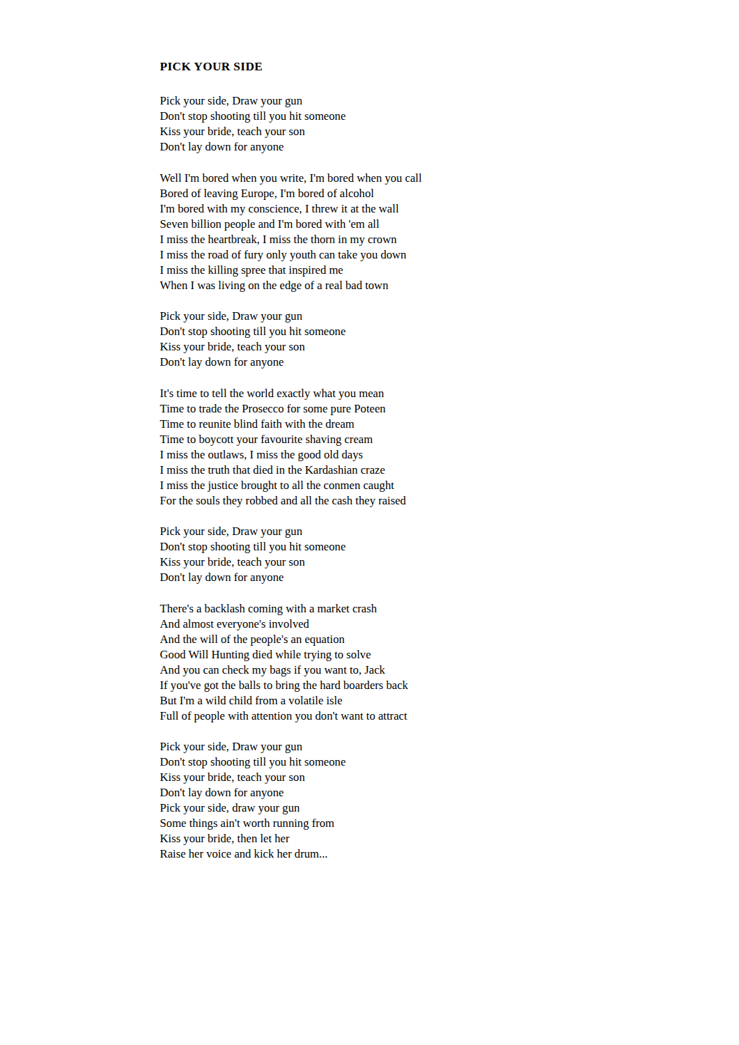PICK YOUR SIDE
Pick your side, Draw your gun Don't stop shooting till you hit someone Kiss your bride, teach your son Don't lay down for anyone
Well I'm bored when you write, I'm bored when you call Bored of leaving Europe, I'm bored of alcohol I'm bored with my conscience, I threw it at the wall Seven billion people and I'm bored with 'em all I miss the heartbreak, I miss the thorn in my crown I miss the road of fury only youth can take you down I miss the killing spree that inspired me When I was living on the edge of a real bad town
Pick your side, Draw your gun Don't stop shooting till you hit someone Kiss your bride, teach your son Don't lay down for anyone
It's time to tell the world exactly what you mean Time to trade the Prosecco for some pure Poteen Time to reunite blind faith with the dream Time to boycott your favourite shaving cream I miss the outlaws, I miss the good old days I miss the truth that died in the Kardashian craze I miss the justice brought to all the conmen caught For the souls they robbed and all the cash they raised
Pick your side, Draw your gun Don't stop shooting till you hit someone Kiss your bride, teach your son Don't lay down for anyone
There's a backlash coming with a market crash And almost everyone's involved And the will of the people's an equation Good Will Hunting died while trying to solve And you can check my bags if you want to, Jack If you've got the balls to bring the hard boarders back But I'm a wild child from a volatile isle Full of people with attention you don't want to attract
Pick your side, Draw your gun Don't stop shooting till you hit someone Kiss your bride, teach your son Don't lay down for anyone Pick your side, draw your gun Some things ain't worth running from Kiss your bride, then let her Raise her voice and kick her drum...